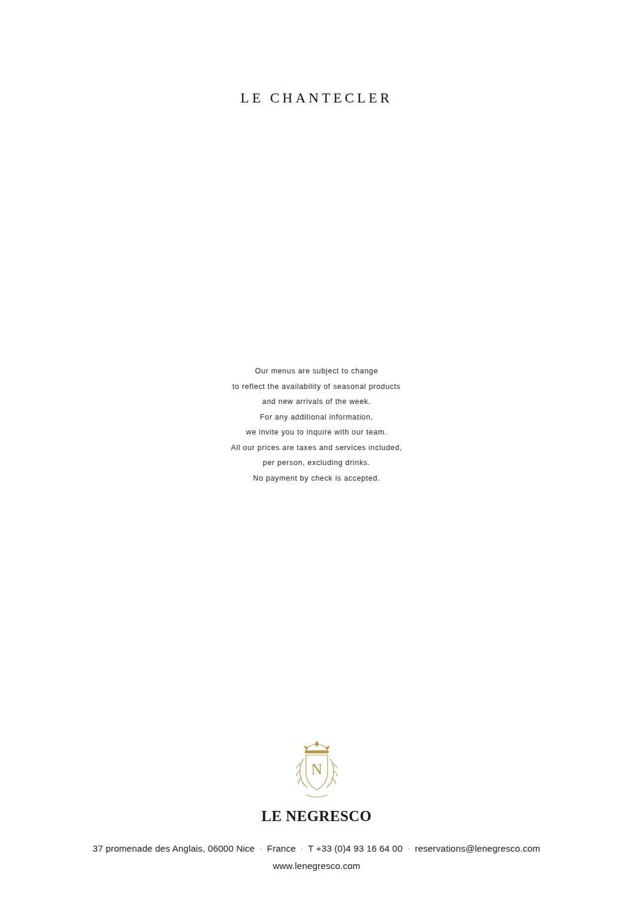LE CHANTECLER
Our menus are subject to change
to reflect the availability of seasonal products
and new arrivals of the week.
For any additional information,
we invite you to inquire with our team.
All our prices are taxes and services included,
per person, excluding drinks.
No payment by check is accepted.
N
LE NEGRESCO
37 promenade des Anglais, 06000 Nice · France · T +33 (0)4 93 16 64 00 · reservations@lenegresco.com
www.lenegresco.com